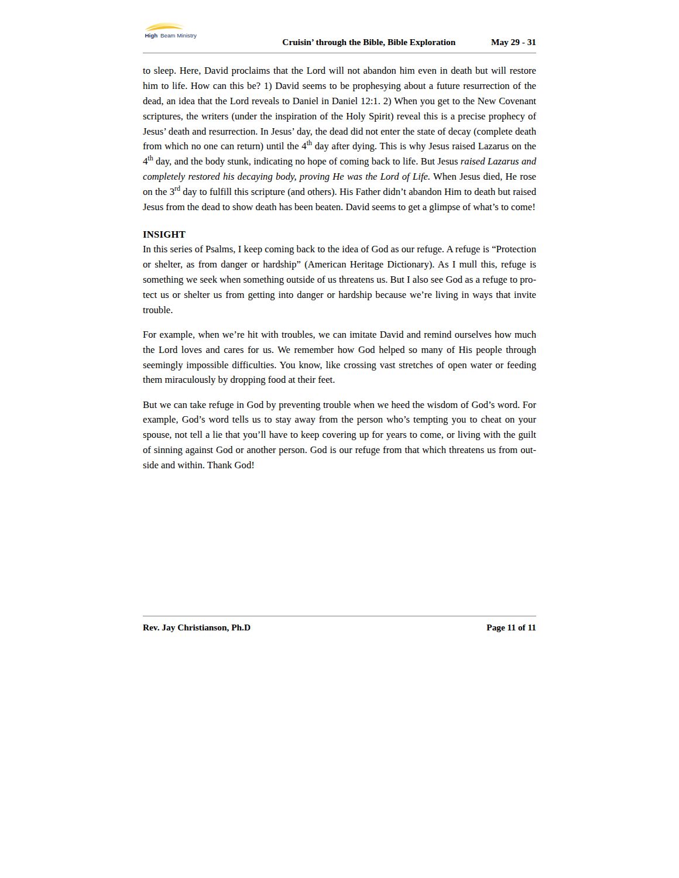High Beam Ministry High Beam Ministry
Cruisin’ through the Bible, Bible Exploration
May 29 - 31
to sleep. Here, David proclaims that the Lord will not abandon him even in death but will restore him to life. How can this be? 1) David seems to be prophesying about a future resurrection of the dead, an idea that the Lord reveals to Daniel in Daniel 12:1. 2) When you get to the New Covenant scriptures, the writers (under the inspiration of the Holy Spirit) reveal this is a precise prophecy of Jesus’ death and resurrection. In Jesus’ day, the dead did not enter the state of decay (complete death from which no one can return) until the 4th day after dying. This is why Jesus raised Lazarus on the 4th day, and the body stunk, indicating no hope of coming back to life. But Jesus raised Lazarus and completely restored his decaying body, proving He was the Lord of Life. When Jesus died, He rose on the 3rd day to fulfill this scripture (and others). His Father didn’t abandon Him to death but raised Jesus from the dead to show death has been beaten. David seems to get a glimpse of what’s to come!
INSIGHT
In this series of Psalms, I keep coming back to the idea of God as our refuge. A refuge is “Protection or shelter, as from danger or hardship” (American Heritage Dictionary). As I mull this, refuge is something we seek when something outside of us threatens us. But I also see God as a refuge to protect us or shelter us from getting into danger or hardship because we’re living in ways that invite trouble.
For example, when we’re hit with troubles, we can imitate David and remind ourselves how much the Lord loves and cares for us. We remember how God helped so many of His people through seemingly impossible difficulties. You know, like crossing vast stretches of open water or feeding them miraculously by dropping food at their feet.
But we can take refuge in God by preventing trouble when we heed the wisdom of God’s word. For example, God’s word tells us to stay away from the person who’s tempting you to cheat on your spouse, not tell a lie that you’ll have to keep covering up for years to come, or living with the guilt of sinning against God or another person. God is our refuge from that which threatens us from outside and within. Thank God!
Rev. Jay Christianson, Ph.D Page 11 of 11